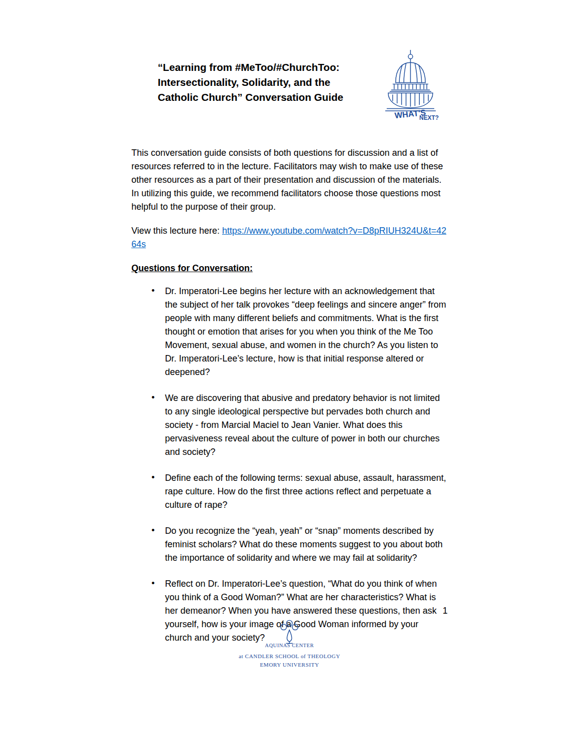“Learning from #MeToo/#ChurchToo: Intersectionality, Solidarity, and the Catholic Church” Conversation Guide
WHAT'S NEXT?
This conversation guide consists of both questions for discussion and a list of resources referred to in the lecture. Facilitators may wish to make use of these other resources as a part of their presentation and discussion of the materials. In utilizing this guide, we recommend facilitators choose those questions most helpful to the purpose of their group.
View this lecture here: https://www.youtube.com/watch?v=D8pRIUH324U&t=4264s
Questions for Conversation:
Dr. Imperatori-Lee begins her lecture with an acknowledgement that the subject of her talk provokes “deep feelings and sincere anger” from people with many different beliefs and commitments. What is the first thought or emotion that arises for you when you think of the Me Too Movement, sexual abuse, and women in the church? As you listen to Dr. Imperatori-Lee’s lecture, how is that initial response altered or deepened?
We are discovering that abusive and predatory behavior is not limited to any single ideological perspective but pervades both church and society - from Marcial Maciel to Jean Vanier. What does this pervasiveness reveal about the culture of power in both our churches and society?
Define each of the following terms: sexual abuse, assault, harassment, rape culture. How do the first three actions reflect and perpetuate a culture of rape?
Do you recognize the “yeah, yeah” or “snap” moments described by feminist scholars? What do these moments suggest to you about both the importance of solidarity and where we may fail at solidarity?
Reflect on Dr. Imperatori-Lee’s question, “What do you think of when you think of a Good Woman?” What are her characteristics? What is her demeanor? When you have answered these questions, then ask yourself, how is your image of a Good Woman informed by your church and your society?
1
AQUINAS CENTER spacer
at CANDLER SCHOOL of THEOLOGY
EMORY UNIVERSITY